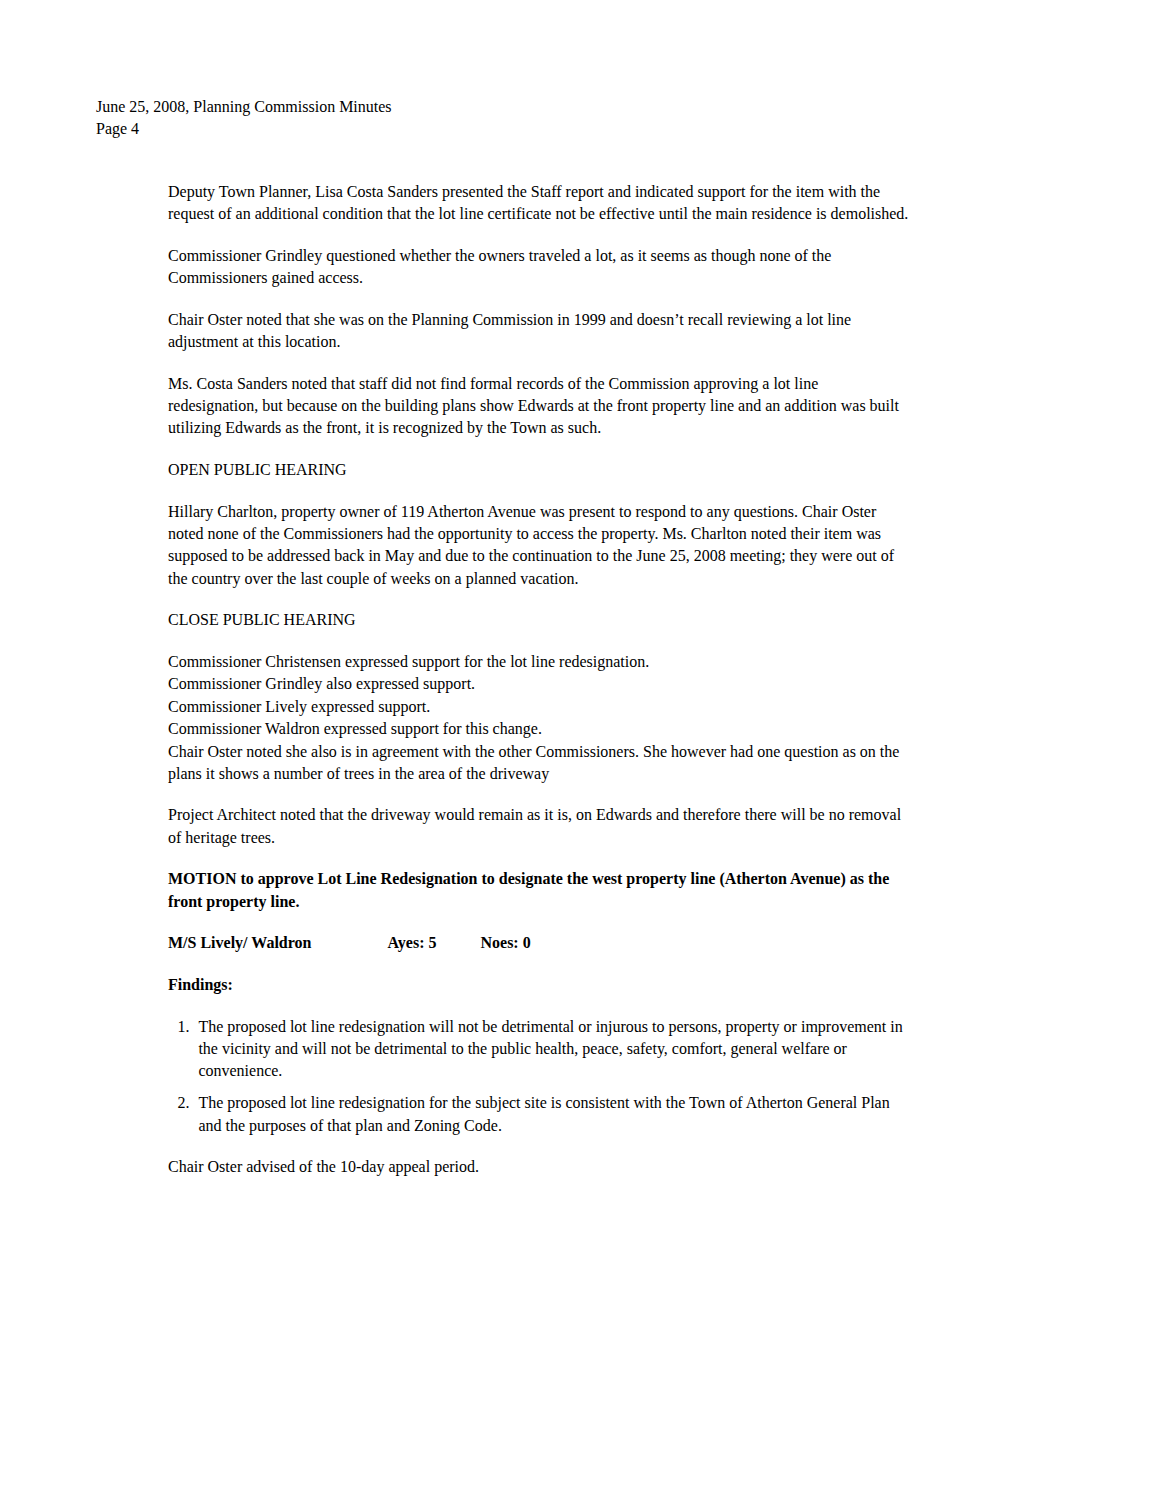June 25, 2008, Planning Commission Minutes
Page 4
Deputy Town Planner, Lisa Costa Sanders presented the Staff report and indicated support for the item with the request of an additional condition that the lot line certificate not be effective until the main residence is demolished.
Commissioner Grindley questioned whether the owners traveled a lot, as it seems as though none of the Commissioners gained access.
Chair Oster noted that she was on the Planning Commission in 1999 and doesn’t recall reviewing a lot line adjustment at this location.
Ms. Costa Sanders noted that staff did not find formal records of the Commission approving a lot line redesignation, but because on the building plans show Edwards at the front property line and an addition was built utilizing Edwards as the front, it is recognized by the Town as such.
OPEN PUBLIC HEARING
Hillary Charlton, property owner of 119 Atherton Avenue was present to respond to any questions. Chair Oster noted none of the Commissioners had the opportunity to access the property. Ms. Charlton noted their item was supposed to be addressed back in May and due to the continuation to the June 25, 2008 meeting; they were out of the country over the last couple of weeks on a planned vacation.
CLOSE PUBLIC HEARING
Commissioner Christensen expressed support for the lot line redesignation.
Commissioner Grindley also expressed support.
Commissioner Lively expressed support.
Commissioner Waldron expressed support for this change.
Chair Oster noted she also is in agreement with the other Commissioners. She however had one question as on the plans it shows a number of trees in the area of the driveway
Project Architect noted that the driveway would remain as it is, on Edwards and therefore there will be no removal of heritage trees.
MOTION to approve Lot Line Redesignation to designate the west property line (Atherton Avenue) as the front property line.
M/S Lively/ Waldron Ayes: 5 Noes: 0
Findings:
The proposed lot line redesignation will not be detrimental or injurous to persons, property or improvement in the vicinity and will not be detrimental to the public health, peace, safety, comfort, general welfare or convenience.
The proposed lot line redesignation for the subject site is consistent with the Town of Atherton General Plan and the purposes of that plan and Zoning Code.
Chair Oster advised of the 10-day appeal period.